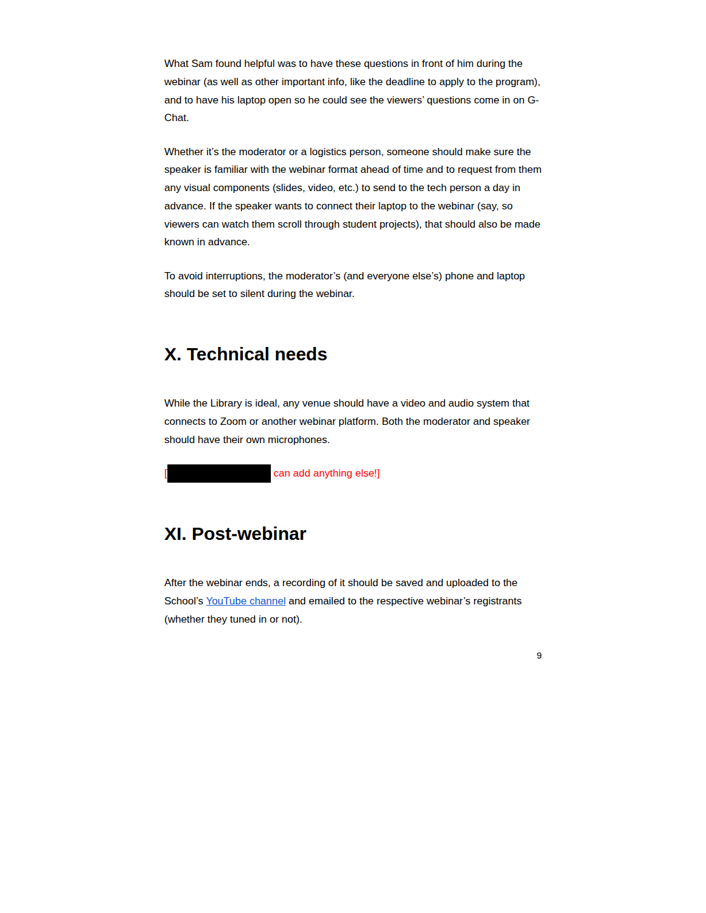What Sam found helpful was to have these questions in front of him during the webinar (as well as other important info, like the deadline to apply to the program), and to have his laptop open so he could see the viewers’ questions come in on G-Chat.
Whether it’s the moderator or a logistics person, someone should make sure the speaker is familiar with the webinar format ahead of time and to request from them any visual components (slides, video, etc.) to send to the tech person a day in advance. If the speaker wants to connect their laptop to the webinar (say, so viewers can watch them scroll through student projects), that should also be made known in advance.
To avoid interruptions, the moderator’s (and everyone else’s) phone and laptop should be set to silent during the webinar.
X. Technical needs
While the Library is ideal, any venue should have a video and audio system that connects to Zoom or another webinar platform. Both the moderator and speaker should have their own microphones.
[ can add anything else!]
XI. Post-webinar
After the webinar ends, a recording of it should be saved and uploaded to the School’s YouTube channel and emailed to the respective webinar’s registrants (whether they tuned in or not).
9